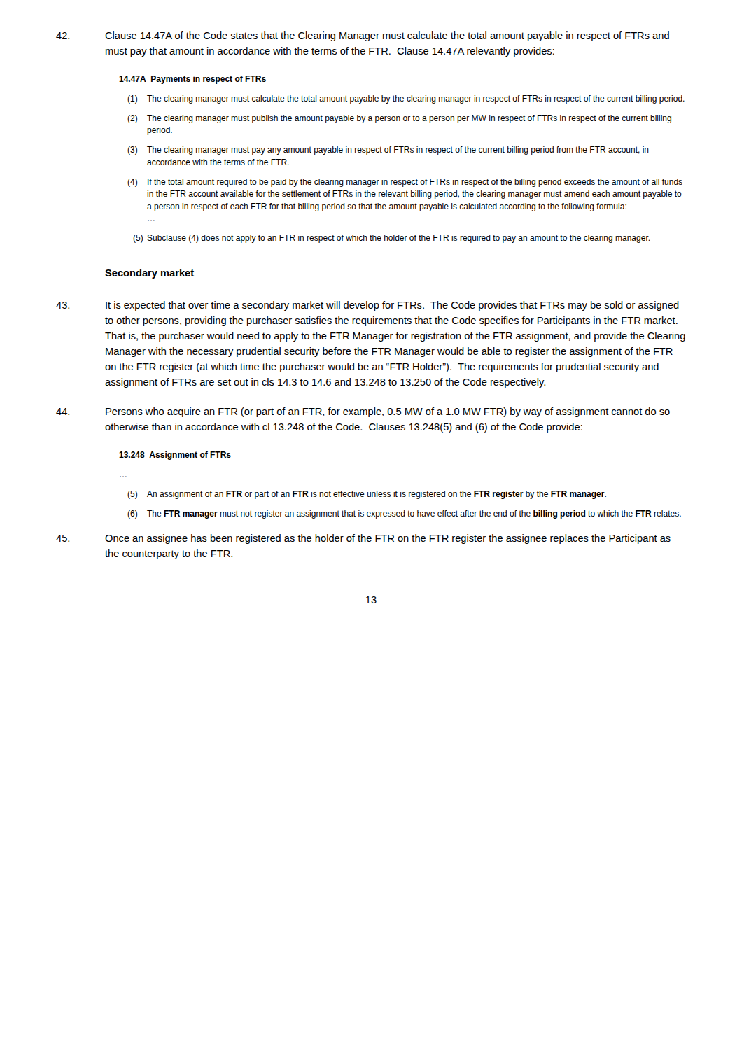42.
Clause 14.47A of the Code states that the Clearing Manager must calculate the total amount payable in respect of FTRs and must pay that amount in accordance with the terms of the FTR. Clause 14.47A relevantly provides:
14.47A Payments in respect of FTRs
(1)
The clearing manager must calculate the total amount payable by the clearing manager in respect of FTRs in respect of the current billing period.
(2)
The clearing manager must publish the amount payable by a person or to a person per MW in respect of FTRs in respect of the current billing period.
(3)
The clearing manager must pay any amount payable in respect of FTRs in respect of the current billing period from the FTR account, in accordance with the terms of the FTR.
(4)
If the total amount required to be paid by the clearing manager in respect of FTRs in respect of the billing period exceeds the amount of all funds in the FTR account available for the settlement of FTRs in the relevant billing period, the clearing manager must amend each amount payable to a person in respect of each FTR for that billing period so that the amount payable is calculated according to the following formula:
…
(5)
Subclause (4) does not apply to an FTR in respect of which the holder of the FTR is required to pay an amount to the clearing manager.
Secondary market
43.
It is expected that over time a secondary market will develop for FTRs. The Code provides that FTRs may be sold or assigned to other persons, providing the purchaser satisfies the requirements that the Code specifies for Participants in the FTR market. That is, the purchaser would need to apply to the FTR Manager for registration of the FTR assignment, and provide the Clearing Manager with the necessary prudential security before the FTR Manager would be able to register the assignment of the FTR on the FTR register (at which time the purchaser would be an “FTR Holder”). The requirements for prudential security and assignment of FTRs are set out in cls 14.3 to 14.6 and 13.248 to 13.250 of the Code respectively.
44.
Persons who acquire an FTR (or part of an FTR, for example, 0.5 MW of a 1.0 MW FTR) by way of assignment cannot do so otherwise than in accordance with cl 13.248 of the Code. Clauses 13.248(5) and (6) of the Code provide:
13.248 Assignment of FTRs
…
(5)
An assignment of an FTR or part of an FTR is not effective unless it is registered on the FTR register by the FTR manager.
(6)
The FTR manager must not register an assignment that is expressed to have effect after the end of the billing period to which the FTR relates.
45.
Once an assignee has been registered as the holder of the FTR on the FTR register the assignee replaces the Participant as the counterparty to the FTR.
13